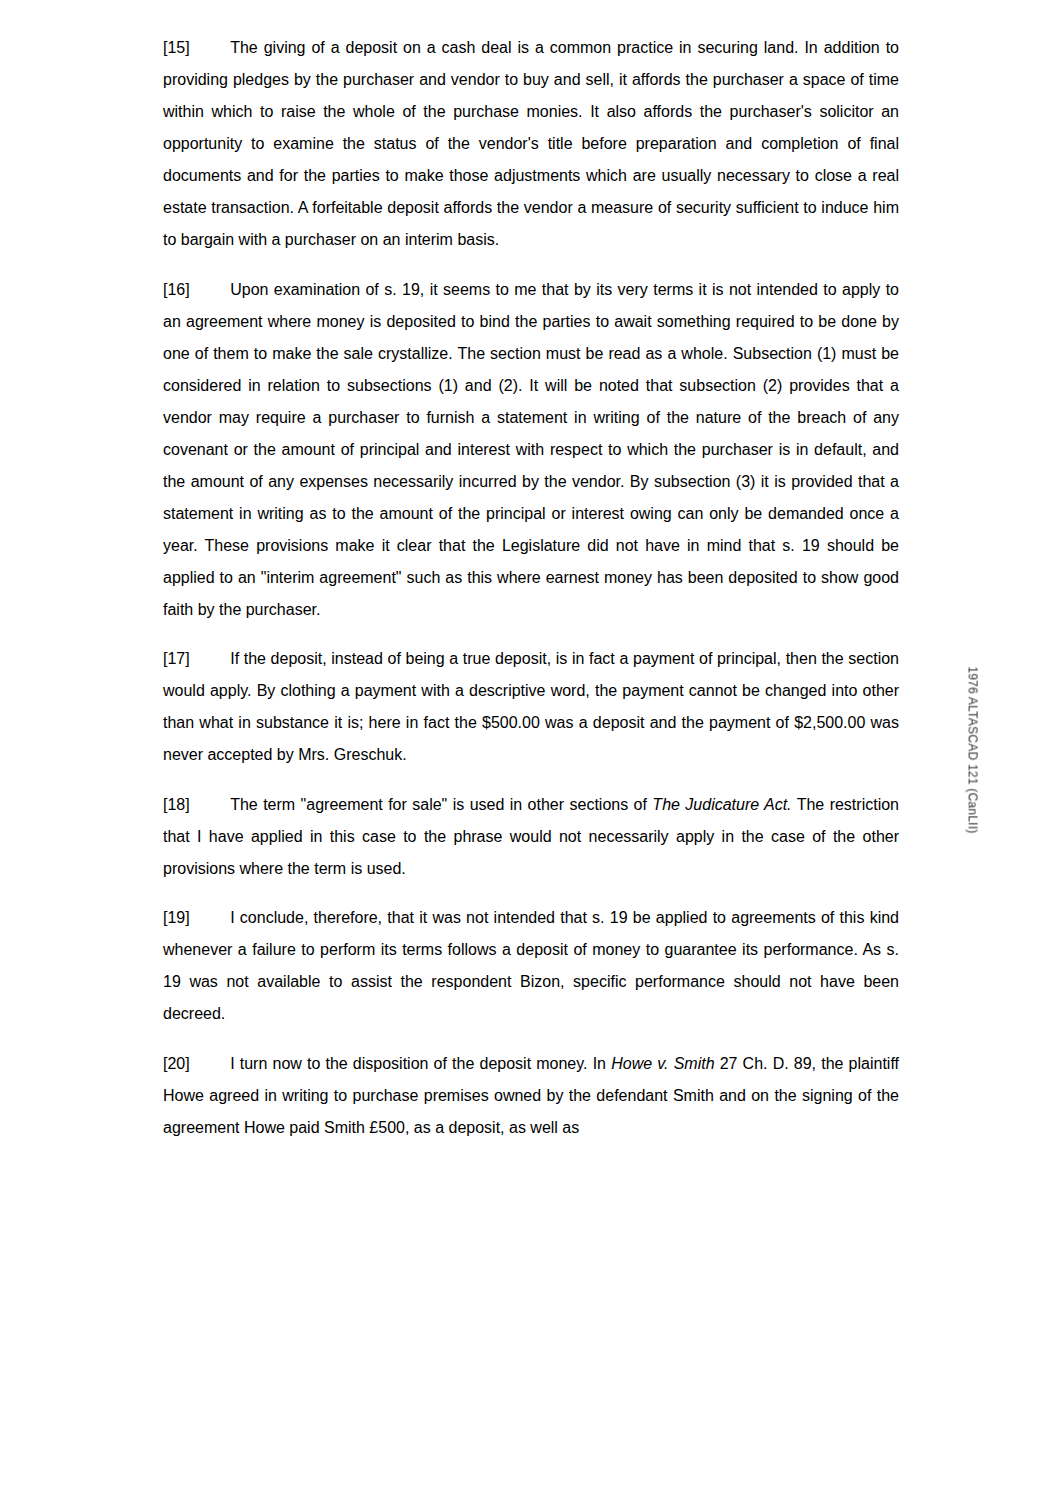1976 ALTASCAD 121 (CanLII)
[15] The giving of a deposit on a cash deal is a common practice in securing land. In addition to providing pledges by the purchaser and vendor to buy and sell, it affords the purchaser a space of time within which to raise the whole of the purchase monies. It also affords the purchaser's solicitor an opportunity to examine the status of the vendor's title before preparation and completion of final documents and for the parties to make those adjustments which are usually necessary to close a real estate transaction. A forfeitable deposit affords the vendor a measure of security sufficient to induce him to bargain with a purchaser on an interim basis.
[16] Upon examination of s. 19, it seems to me that by its very terms it is not intended to apply to an agreement where money is deposited to bind the parties to await something required to be done by one of them to make the sale crystallize. The section must be read as a whole. Subsection (1) must be considered in relation to subsections (1) and (2). It will be noted that subsection (2) provides that a vendor may require a purchaser to furnish a statement in writing of the nature of the breach of any covenant or the amount of principal and interest with respect to which the purchaser is in default, and the amount of any expenses necessarily incurred by the vendor. By subsection (3) it is provided that a statement in writing as to the amount of the principal or interest owing can only be demanded once a year. These provisions make it clear that the Legislature did not have in mind that s. 19 should be applied to an "interim agreement" such as this where earnest money has been deposited to show good faith by the purchaser.
[17] If the deposit, instead of being a true deposit, is in fact a payment of principal, then the section would apply. By clothing a payment with a descriptive word, the payment cannot be changed into other than what in substance it is; here in fact the $500.00 was a deposit and the payment of $2,500.00 was never accepted by Mrs. Greschuk.
[18] The term "agreement for sale" is used in other sections of The Judicature Act. The restriction that I have applied in this case to the phrase would not necessarily apply in the case of the other provisions where the term is used.
[19] I conclude, therefore, that it was not intended that s. 19 be applied to agreements of this kind whenever a failure to perform its terms follows a deposit of money to guarantee its performance. As s. 19 was not available to assist the respondent Bizon, specific performance should not have been decreed.
[20] I turn now to the disposition of the deposit money. In Howe v. Smith 27 Ch. D. 89, the plaintiff Howe agreed in writing to purchase premises owned by the defendant Smith and on the signing of the agreement Howe paid Smith £500, as a deposit, as well as